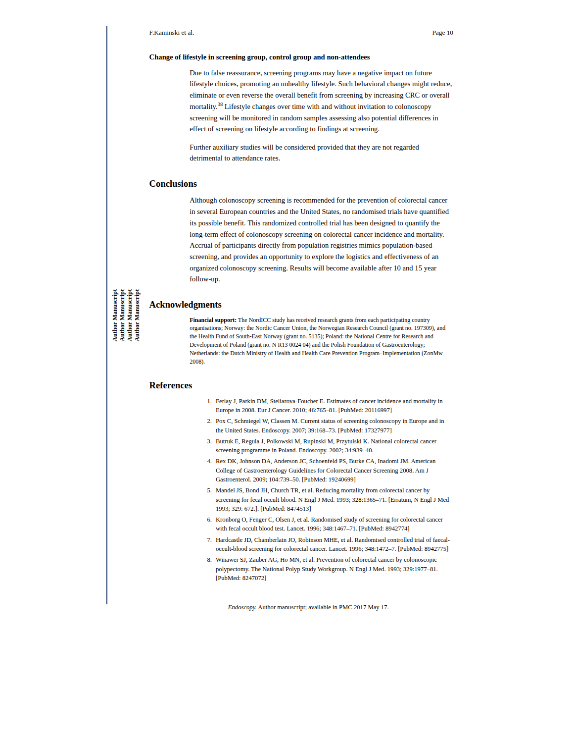Author Manuscript Author Manuscript Author Manuscript Author Manuscript
F.Kaminski et al.
Page 10
Change of lifestyle in screening group, control group and non-attendees
Due to false reassurance, screening programs may have a negative impact on future lifestyle choices, promoting an unhealthy lifestyle. Such behavioral changes might reduce, eliminate or even reverse the overall benefit from screening by increasing CRC or overall mortality.38 Lifestyle changes over time with and without invitation to colonoscopy screening will be monitored in random samples assessing also potential differences in effect of screening on lifestyle according to findings at screening.
Further auxiliary studies will be considered provided that they are not regarded detrimental to attendance rates.
Conclusions
Although colonoscopy screening is recommended for the prevention of colorectal cancer in several European countries and the United States, no randomised trials have quantified its possible benefit. This randomized controlled trial has been designed to quantify the long-term effect of colonoscopy screening on colorectal cancer incidence and mortality. Accrual of participants directly from population registries mimics population-based screening, and provides an opportunity to explore the logistics and effectiveness of an organized colonoscopy screening. Results will become available after 10 and 15 year follow-up.
Acknowledgments
Financial support: The NordICC study has received research grants from each participating country organisations; Norway: the Nordic Cancer Union, the Norwegian Research Council (grant no. 197309), and the Health Fund of South-East Norway (grant no. 5135); Poland: the National Centre for Research and Development of Poland (grant no. N R13 0024 04) and the Polish Foundation of Gastroenterology; Netherlands: the Dutch Ministry of Health and Health Care Prevention Program–Implementation (ZonMw 2008).
References
Ferlay J, Parkin DM, Steliarova-Foucher E. Estimates of cancer incidence and mortality in Europe in 2008. Eur J Cancer. 2010; 46:765–81. [PubMed: 20116997]
Pox C, Schmiegel W, Classen M. Current status of screening colonoscopy in Europe and in the United States. Endoscopy. 2007; 39:168–73. [PubMed: 17327977]
Butruk E, Regula J, Polkowski M, Rupinski M, Przytulski K. National colorectal cancer screening programme in Poland. Endoscopy. 2002; 34:939–40.
Rex DK, Johnson DA, Anderson JC, Schoenfeld PS, Burke CA, Inadomi JM. American College of Gastroenterology Guidelines for Colorectal Cancer Screening 2008. Am J Gastroenterol. 2009; 104:739–50. [PubMed: 19240699]
Mandel JS, Bond JH, Church TR, et al. Reducing mortality from colorectal cancer by screening for fecal occult blood. N Engl J Med. 1993; 328:1365–71. [Erratum, N Engl J Med 1993; 329: 672.]. [PubMed: 8474513]
Kronborg O, Fenger C, Olsen J, et al. Randomised study of screening for colorectal cancer with fecal occult blood test. Lancet. 1996; 348:1467–71. [PubMed: 8942774]
Hardcastle JD, Chamberlain JO, Robinson MHE, et al. Randomised controlled trial of faecal-occult-blood screening for colorectal cancer. Lancet. 1996; 348:1472–7. [PubMed: 8942775]
Winawer SJ, Zauber AG, Ho MN, et al. Prevention of colorectal cancer by colonoscopic polypectomy. The National Polyp Study Workgroup. N Engl J Med. 1993; 329:1977–81. [PubMed: 8247072]
Endoscopy. Author manuscript; available in PMC 2017 May 17.